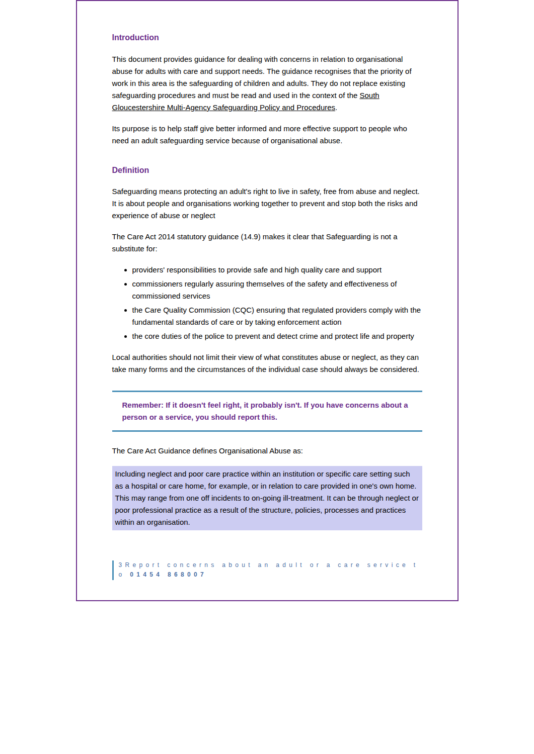Introduction
This document provides guidance for dealing with concerns in relation to organisational abuse for adults with care and support needs. The guidance recognises that the priority of work in this area is the safeguarding of children and adults. They do not replace existing safeguarding procedures and must be read and used in the context of the South Gloucestershire Multi-Agency Safeguarding Policy and Procedures.
Its purpose is to help staff give better informed and more effective support to people who need an adult safeguarding service because of organisational abuse.
Definition
Safeguarding means protecting an adult's right to live in safety, free from abuse and neglect. It is about people and organisations working together to prevent and stop both the risks and experience of abuse or neglect
The Care Act 2014 statutory guidance (14.9) makes it clear that Safeguarding is not a substitute for:
providers' responsibilities to provide safe and high quality care and support
commissioners regularly assuring themselves of the safety and effectiveness of commissioned services
the Care Quality Commission (CQC) ensuring that regulated providers comply with the fundamental standards of care or by taking enforcement action
the core duties of the police to prevent and detect crime and protect life and property
Local authorities should not limit their view of what constitutes abuse or neglect, as they can take many forms and the circumstances of the individual case should always be considered.
Remember: If it doesn't feel right, it probably isn't. If you have concerns about a person or a service, you should report this.
The Care Act Guidance defines Organisational Abuse as:
Including neglect and poor care practice within an institution or specific care setting such as a hospital or care home, for example, or in relation to care provided in one's own home. This may range from one off incidents to on-going ill-treatment. It can be through neglect or poor professional practice as a result of the structure, policies, processes and practices within an organisation.
3 R e p o r t c o n c e r n s a b o u t a n a d u l t o r a c a r e s e r v i c e t o 0 1 4 5 4 8 6 8 0 0 7